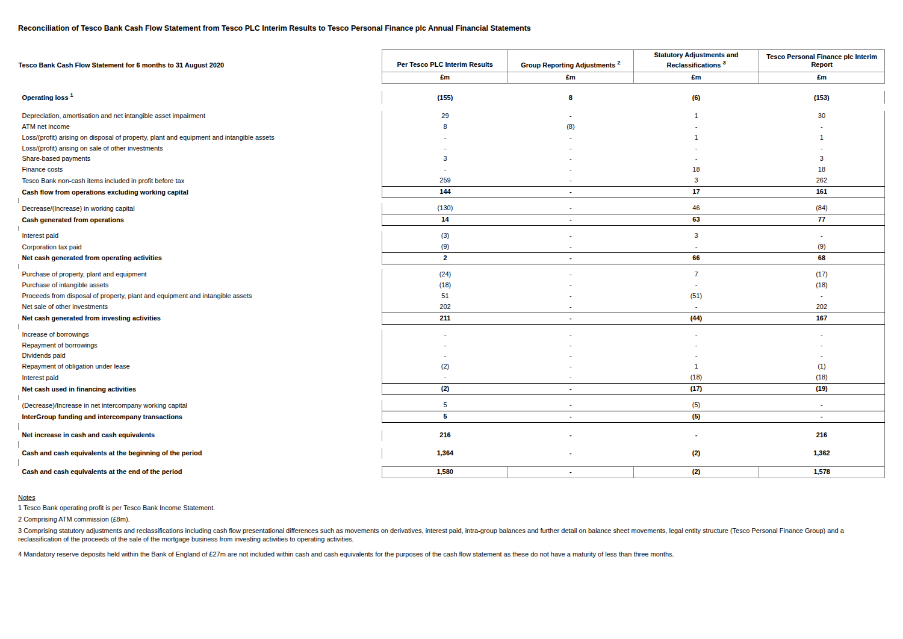Reconciliation of Tesco Bank Cash Flow Statement from Tesco PLC Interim Results to Tesco Personal Finance plc Annual Financial Statements
| Tesco Bank Cash Flow Statement for 6 months to 31 August 2020 | Per Tesco PLC Interim Results | Group Reporting Adjustments 2 | Statutory Adjustments and Reclassifications 3 | Tesco Personal Finance plc Interim Report |
| --- | --- | --- | --- | --- |
| | £m | £m | £m | £m |
| Operating loss 1 | (155) | 8 | (6) | (153) |
| Depreciation, amortisation and net intangible asset impairment | 29 | - | 1 | 30 |
| ATM net income | 8 | (8) | - | - |
| Loss/(profit) arising on disposal of property, plant and equipment and intangible assets | - | - | 1 | 1 |
| Loss/(profit) arising on sale of other investments | - | - | - | - |
| Share-based payments | 3 | - | - | 3 |
| Finance costs | - | - | 18 | 18 |
| Tesco Bank non-cash items included in profit before tax | 259 | - | 3 | 262 |
| Cash flow from operations excluding working capital | 144 | - | 17 | 161 |
| Decrease/(Increase) in working capital | (130) | - | 46 | (84) |
| Cash generated from operations | 14 | - | 63 | 77 |
| Interest paid | (3) | - | 3 | - |
| Corporation tax paid | (9) | - | - | (9) |
| Net cash generated from operating activities | 2 | - | 66 | 68 |
| Purchase of property, plant and equipment | (24) | - | 7 | (17) |
| Purchase of intangible assets | (18) | - | - | (18) |
| Proceeds from disposal of property, plant and equipment and intangible assets | 51 | - | (51) | - |
| Net sale of other investments | 202 | - | - | 202 |
| Net cash generated from investing activities | 211 | - | (44) | 167 |
| Increase of borrowings | - | - | - | - |
| Repayment of borrowings | - | - | - | - |
| Dividends paid | - | - | - | - |
| Repayment of obligation under lease | (2) | - | 1 | (1) |
| Interest paid | - | - | (18) | (18) |
| Net cash used in financing activities | (2) | - | (17) | (19) |
| (Decrease)/Increase in net intercompany working capital | 5 | - | (5) | - |
| InterGroup funding and intercompany transactions | 5 | - | (5) | - |
| Net increase in cash and cash equivalents | 216 | - | - | 216 |
| Cash and cash equivalents at the beginning of the period | 1,364 | - | (2) | 1,362 |
| Cash and cash equivalents at the end of the period | 1,580 | - | (2) | 1,578 |
Notes
1 Tesco Bank operating profit is per Tesco Bank Income Statement.
2 Comprising ATM commission (£8m).
3 Comprising statutory adjustments and reclassifications including cash flow presentational differences such as movements on derivatives, interest paid, intra-group balances and further detail on balance sheet movements, legal entity structure (Tesco Personal Finance Group) and a reclassification of the proceeds of the sale of the mortgage business from investing activities to operating activities.
4 Mandatory reserve deposits held within the Bank of England of £27m are not included within cash and cash equivalents for the purposes of the cash flow statement as these do not have a maturity of less than three months.